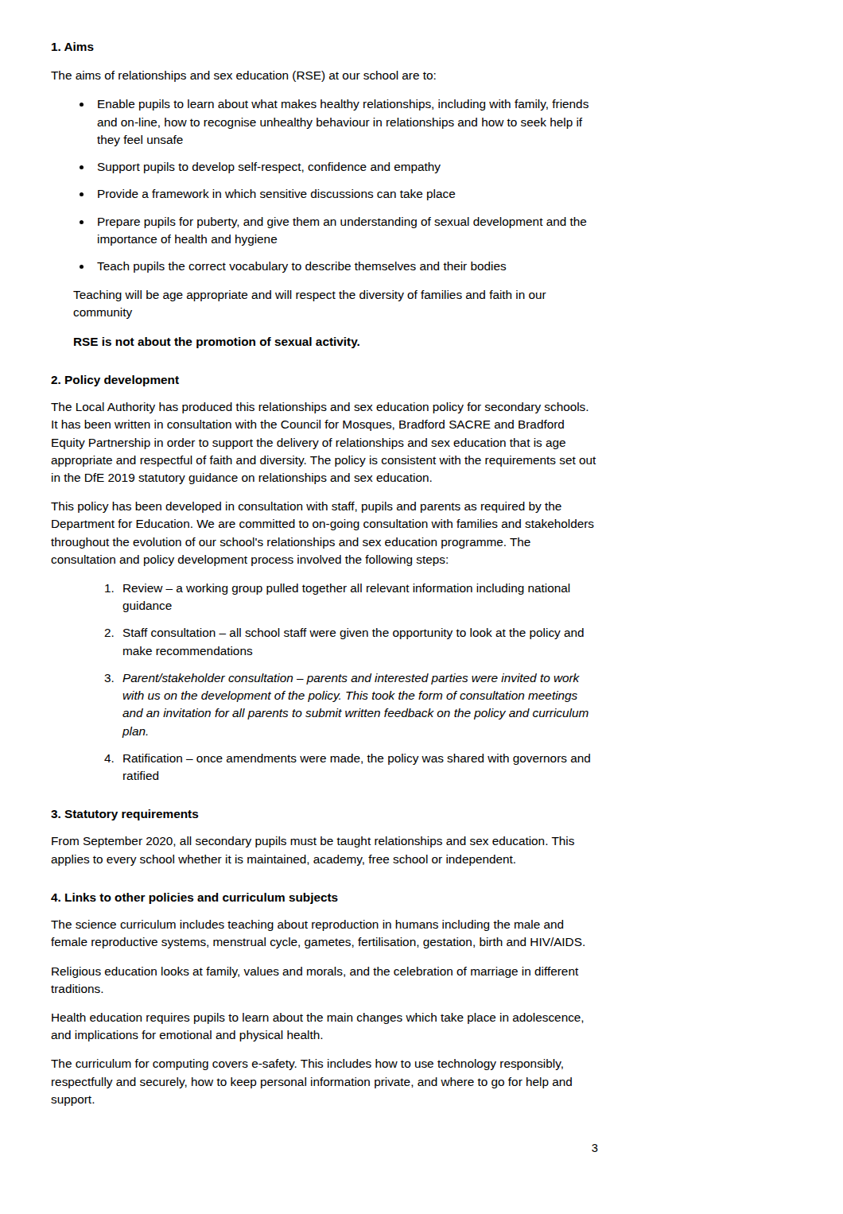1. Aims
The aims of relationships and sex education (RSE) at our school are to:
Enable pupils to learn about what makes healthy relationships, including with family, friends and on-line, how to recognise unhealthy behaviour in relationships and how to seek help if they feel unsafe
Support pupils to develop self-respect, confidence and empathy
Provide a framework in which sensitive discussions can take place
Prepare pupils for puberty, and give them an understanding of sexual development and the importance of health and hygiene
Teach pupils the correct vocabulary to describe themselves and their bodies
Teaching will be age appropriate and will respect the diversity of families and faith in our community
RSE is not about the promotion of sexual activity.
2. Policy development
The Local Authority has produced this relationships and sex education policy for secondary schools. It has been written in consultation with the Council for Mosques, Bradford SACRE and Bradford Equity Partnership in order to support the delivery of relationships and sex education that is age appropriate and respectful of faith and diversity. The policy is consistent with the requirements set out in the DfE 2019 statutory guidance on relationships and sex education.
This policy has been developed in consultation with staff, pupils and parents as required by the Department for Education. We are committed to on-going consultation with families and stakeholders throughout the evolution of our school's relationships and sex education programme. The consultation and policy development process involved the following steps:
Review – a working group pulled together all relevant information including national guidance
Staff consultation – all school staff were given the opportunity to look at the policy and make recommendations
Parent/stakeholder consultation – parents and interested parties were invited to work with us on the development of the policy. This took the form of consultation meetings and an invitation for all parents to submit written feedback on the policy and curriculum plan.
Ratification – once amendments were made, the policy was shared with governors and ratified
3. Statutory requirements
From September 2020, all secondary pupils must be taught relationships and sex education. This applies to every school whether it is maintained, academy, free school or independent.
4. Links to other policies and curriculum subjects
The science curriculum includes teaching about reproduction in humans including the male and female reproductive systems, menstrual cycle, gametes, fertilisation, gestation, birth and HIV/AIDS.
Religious education looks at family, values and morals, and the celebration of marriage in different traditions.
Health education requires pupils to learn about the main changes which take place in adolescence, and implications for emotional and physical health.
The curriculum for computing covers e-safety. This includes how to use technology responsibly, respectfully and securely, how to keep personal information private, and where to go for help and support.
3